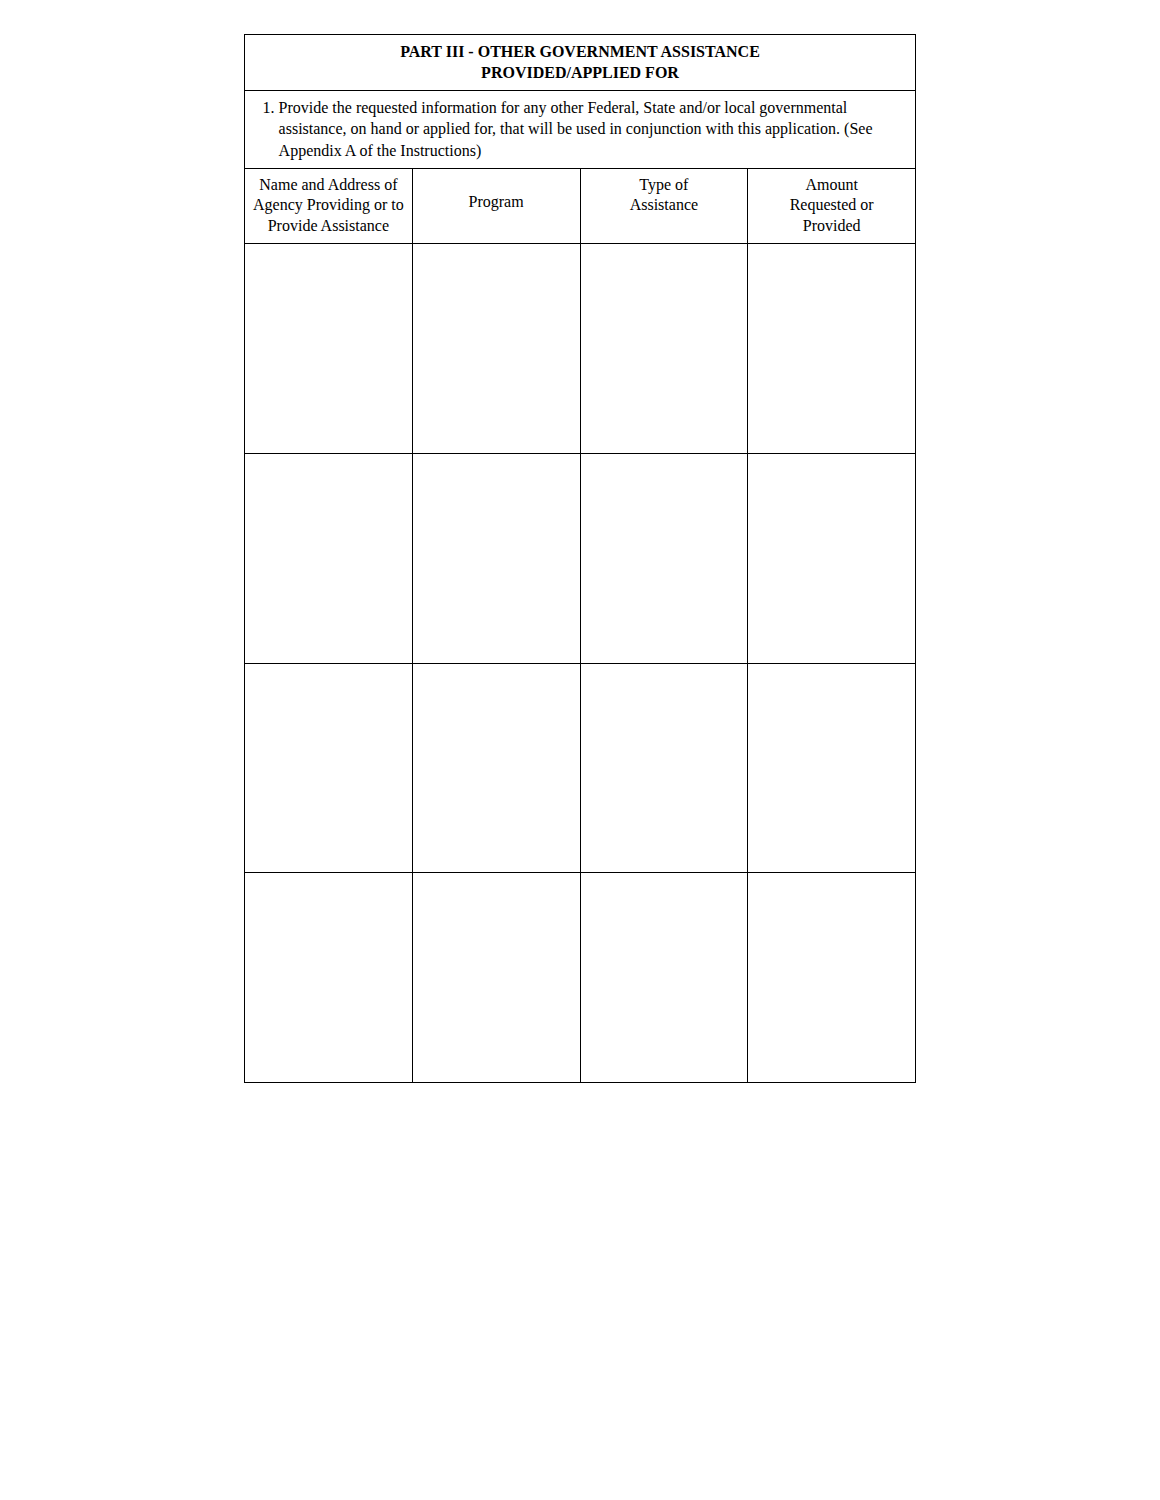| PART III - OTHER GOVERNMENT ASSISTANCE PROVIDED/APPLIED FOR |
| Provide the requested information for any other Federal, State and/or local governmental assistance, on hand or applied for, that will be used in conjunction with this application. (See Appendix A of the Instructions) |
| Name and Address of Agency Providing or to Provide Assistance | Program | Type of Assistance | Amount Requested or Provided |